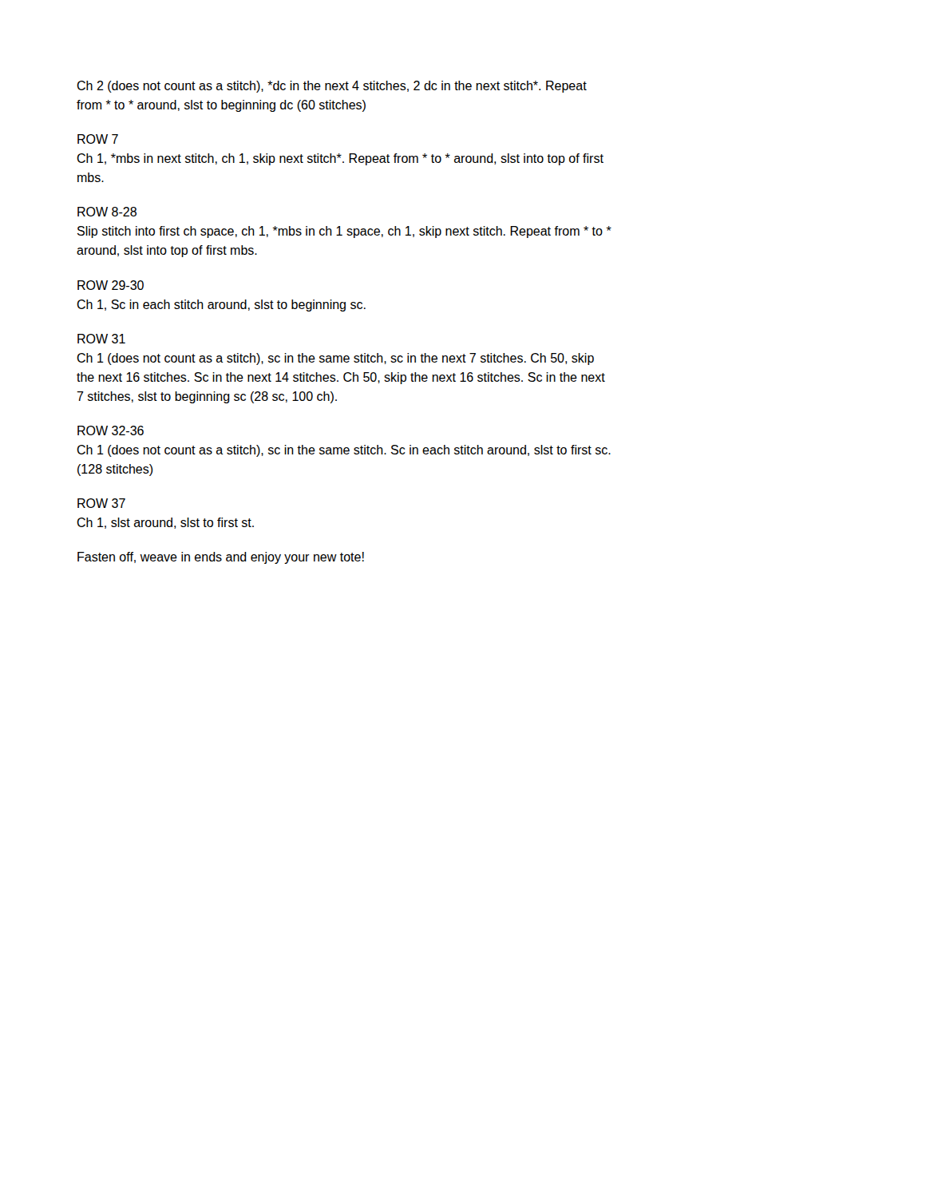Ch 2 (does not count as a stitch), *dc in the next 4 stitches, 2 dc in the next stitch*. Repeat from * to * around, slst to beginning dc (60 stitches)
ROW 7
Ch 1, *mbs in next stitch, ch 1, skip next stitch*. Repeat from * to * around, slst into top of first mbs.
ROW 8-28
Slip stitch into first ch space, ch 1, *mbs in ch 1 space, ch 1, skip next stitch. Repeat from * to * around, slst into top of first mbs.
ROW 29-30
Ch 1, Sc in each stitch around, slst to beginning sc.
ROW 31
Ch 1 (does not count as a stitch), sc in the same stitch, sc in the next 7 stitches. Ch 50, skip the next 16 stitches. Sc in the next 14 stitches. Ch 50, skip the next 16 stitches. Sc in the next 7 stitches, slst to beginning sc (28 sc, 100 ch).
ROW 32-36
Ch 1 (does not count as a stitch), sc in the same stitch. Sc in each stitch around, slst to first sc. (128 stitches)
ROW 37
Ch 1, slst around, slst to first st.
Fasten off, weave in ends and enjoy your new tote!